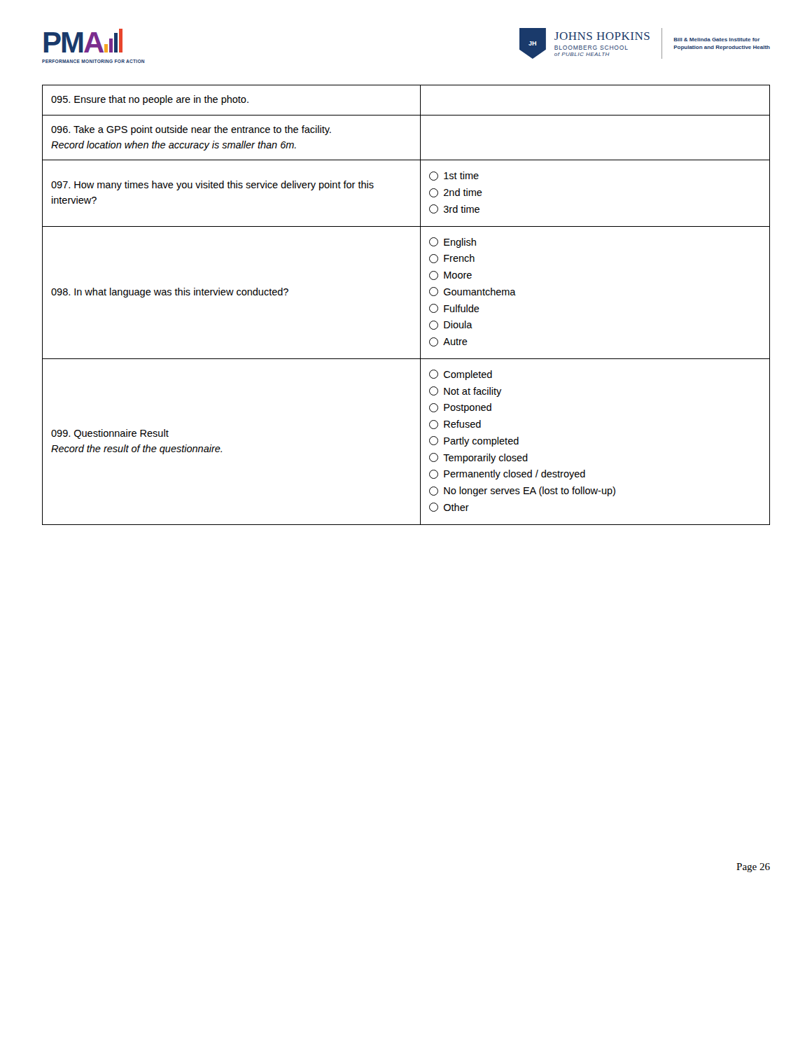PMA
PERFORMANCE MONITORING FOR ACTION
JH
JOHNS HOPKINS
BLOOMBERG SCHOOL
of PUBLIC HEALTH
Bill & Melinda Gates Institute for
Population and Reproductive Health
| 095. Ensure that no people are in the photo. | |
| 096. Take a GPS point outside near the entrance to the facility. Record location when the accuracy is smaller than 6m. | |
| 097. How many times have you visited this service delivery point for this interview? | 1st time 2nd time 3rd time |
| 098. In what language was this interview conducted? | English French Moore Goumantchema Fulfulde Dioula Autre |
| 099. Questionnaire Result Record the result of the questionnaire. | Completed Not at facility Postponed Refused Partly completed Temporarily closed Permanently closed / destroyed No longer serves EA (lost to follow-up) Other |
Page 26